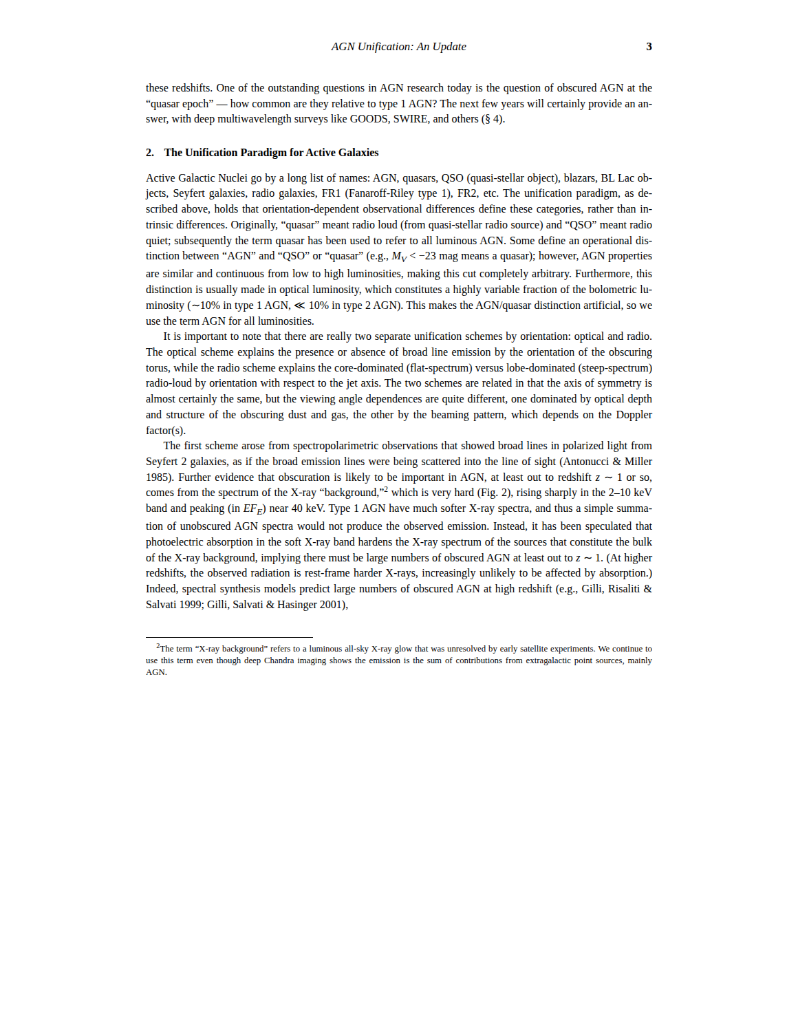AGN Unification: An Update 3
these redshifts. One of the outstanding questions in AGN research today is the question of obscured AGN at the “quasar epoch” — how common are they relative to type 1 AGN? The next few years will certainly provide an answer, with deep multiwavelength surveys like GOODS, SWIRE, and others (§ 4).
2. The Unification Paradigm for Active Galaxies
Active Galactic Nuclei go by a long list of names: AGN, quasars, QSO (quasi-stellar object), blazars, BL Lac objects, Seyfert galaxies, radio galaxies, FR1 (Fanaroff-Riley type 1), FR2, etc. The unification paradigm, as described above, holds that orientation-dependent observational differences define these categories, rather than intrinsic differences. Originally, “quasar” meant radio loud (from quasi-stellar radio source) and “QSO” meant radio quiet; subsequently the term quasar has been used to refer to all luminous AGN. Some define an operational distinction between “AGN” and “QSO” or “quasar” (e.g., MV < −23 mag means a quasar); however, AGN properties are similar and continuous from low to high luminosities, making this cut completely arbitrary. Furthermore, this distinction is usually made in optical luminosity, which constitutes a highly variable fraction of the bolometric luminosity (∼10% in type 1 AGN, ≪ 10% in type 2 AGN). This makes the AGN/quasar distinction artificial, so we use the term AGN for all luminosities.
It is important to note that there are really two separate unification schemes by orientation: optical and radio. The optical scheme explains the presence or absence of broad line emission by the orientation of the obscuring torus, while the radio scheme explains the core-dominated (flat-spectrum) versus lobe-dominated (steep-spectrum) radio-loud by orientation with respect to the jet axis. The two schemes are related in that the axis of symmetry is almost certainly the same, but the viewing angle dependences are quite different, one dominated by optical depth and structure of the obscuring dust and gas, the other by the beaming pattern, which depends on the Doppler factor(s).
The first scheme arose from spectropolarimetric observations that showed broad lines in polarized light from Seyfert 2 galaxies, as if the broad emission lines were being scattered into the line of sight (Antonucci & Miller 1985). Further evidence that obscuration is likely to be important in AGN, at least out to redshift z ∼ 1 or so, comes from the spectrum of the X-ray “background,”2 which is very hard (Fig. 2), rising sharply in the 2–10 keV band and peaking (in EFE) near 40 keV. Type 1 AGN have much softer X-ray spectra, and thus a simple summation of unobscured AGN spectra would not produce the observed emission. Instead, it has been speculated that photoelectric absorption in the soft X-ray band hardens the X-ray spectrum of the sources that constitute the bulk of the X-ray background, implying there must be large numbers of obscured AGN at least out to z ∼ 1. (At higher redshifts, the observed radiation is rest-frame harder X-rays, increasingly unlikely to be affected by absorption.) Indeed, spectral synthesis models predict large numbers of obscured AGN at high redshift (e.g., Gilli, Risaliti & Salvati 1999; Gilli, Salvati & Hasinger 2001),
2The term “X-ray background” refers to a luminous all-sky X-ray glow that was unresolved by early satellite experiments. We continue to use this term even though deep Chandra imaging shows the emission is the sum of contributions from extragalactic point sources, mainly AGN.